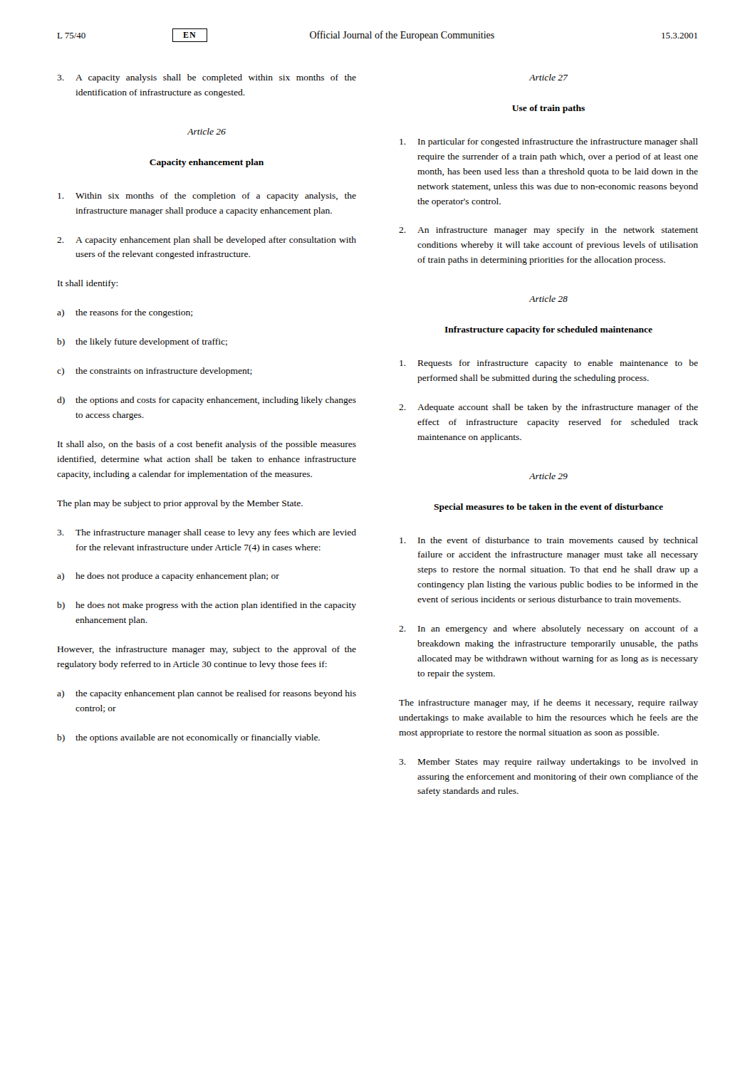L 75/40
EN
Official Journal of the European Communities
15.3.2001
3.
A capacity analysis shall be completed within six months of the identification of infrastructure as congested.
Article 26
Capacity enhancement plan
1.
Within six months of the completion of a capacity analysis, the infrastructure manager shall produce a capacity enhancement plan.
2.
A capacity enhancement plan shall be developed after consultation with users of the relevant congested infrastructure.
It shall identify:
a)
the reasons for the congestion;
b)
the likely future development of traffic;
c)
the constraints on infrastructure development;
d)
the options and costs for capacity enhancement, including likely changes to access charges.
It shall also, on the basis of a cost benefit analysis of the possible measures identified, determine what action shall be taken to enhance infrastructure capacity, including a calendar for implementation of the measures.
The plan may be subject to prior approval by the Member State.
3.
The infrastructure manager shall cease to levy any fees which are levied for the relevant infrastructure under Article 7(4) in cases where:
a)
he does not produce a capacity enhancement plan; or
b)
he does not make progress with the action plan identified in the capacity enhancement plan.
However, the infrastructure manager may, subject to the approval of the regulatory body referred to in Article 30 continue to levy those fees if:
a)
the capacity enhancement plan cannot be realised for reasons beyond his control; or
b)
the options available are not economically or financially viable.
Article 27
Use of train paths
1.
In particular for congested infrastructure the infrastructure manager shall require the surrender of a train path which, over a period of at least one month, has been used less than a threshold quota to be laid down in the network statement, unless this was due to non-economic reasons beyond the operator's control.
2.
An infrastructure manager may specify in the network statement conditions whereby it will take account of previous levels of utilisation of train paths in determining priorities for the allocation process.
Article 28
Infrastructure capacity for scheduled maintenance
1.
Requests for infrastructure capacity to enable maintenance to be performed shall be submitted during the scheduling process.
2.
Adequate account shall be taken by the infrastructure manager of the effect of infrastructure capacity reserved for scheduled track maintenance on applicants.
Article 29
Special measures to be taken in the event of disturbance
1.
In the event of disturbance to train movements caused by technical failure or accident the infrastructure manager must take all necessary steps to restore the normal situation. To that end he shall draw up a contingency plan listing the various public bodies to be informed in the event of serious incidents or serious disturbance to train movements.
2.
In an emergency and where absolutely necessary on account of a breakdown making the infrastructure temporarily unusable, the paths allocated may be withdrawn without warning for as long as is necessary to repair the system.
The infrastructure manager may, if he deems it necessary, require railway undertakings to make available to him the resources which he feels are the most appropriate to restore the normal situation as soon as possible.
3.
Member States may require railway undertakings to be involved in assuring the enforcement and monitoring of their own compliance of the safety standards and rules.